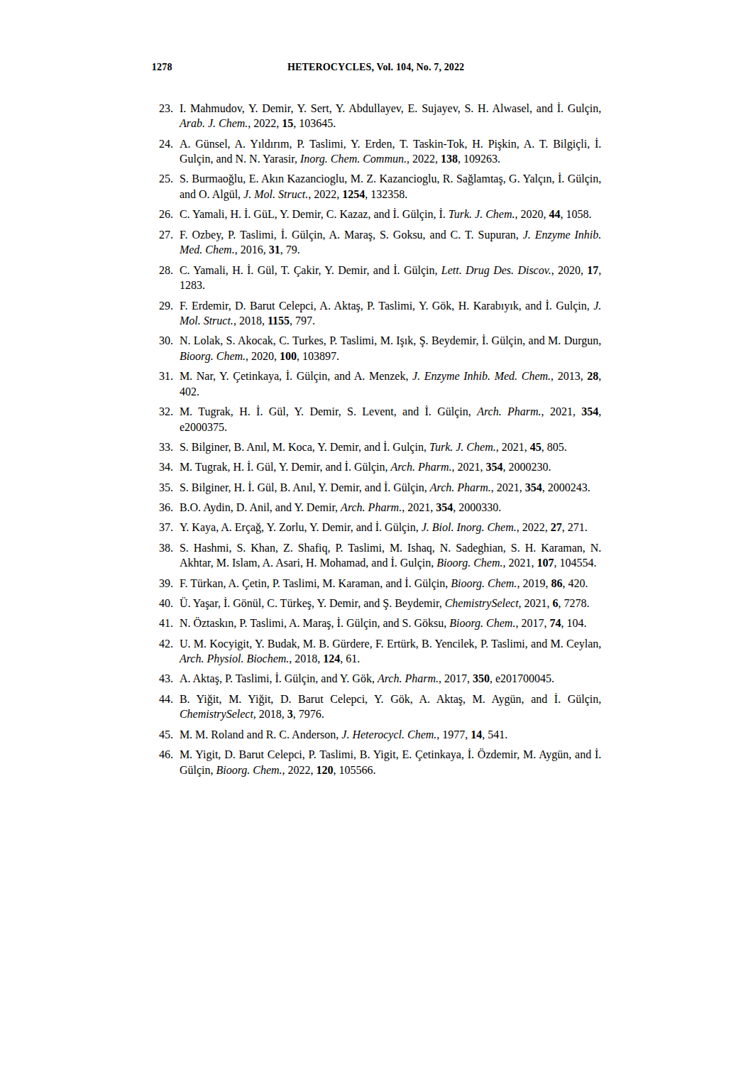1278 HETEROCYCLES, Vol. 104, No. 7, 2022
23. I. Mahmudov, Y. Demir, Y. Sert, Y. Abdullayev, E. Sujayev, S. H. Alwasel, and İ. Gulçin, Arab. J. Chem., 2022, 15, 103645.
24. A. Günsel, A. Yıldırım, P. Taslimi, Y. Erden, T. Taskin-Tok, H. Pişkin, A. T. Bilgiçli, İ. Gulçin, and N. N. Yarasir, Inorg. Chem. Commun., 2022, 138, 109263.
25. S. Burmaoğlu, E. Akın Kazancioglu, M. Z. Kazancioglu, R. Sağlamtaş, G. Yalçın, İ. Gülçin, and O. Algül, J. Mol. Struct., 2022, 1254, 132358.
26. C. Yamali, H. İ. GüL, Y. Demir, C. Kazaz, and İ. Gülçin, İ. Turk. J. Chem., 2020, 44, 1058.
27. F. Ozbey, P. Taslimi, İ. Gülçin, A. Maraş, S. Goksu, and C. T. Supuran, J. Enzyme Inhib. Med. Chem., 2016, 31, 79.
28. C. Yamali, H. İ. Gül, T. Çakir, Y. Demir, and İ. Gülçin, Lett. Drug Des. Discov., 2020, 17, 1283.
29. F. Erdemir, D. Barut Celepci, A. Aktaş, P. Taslimi, Y. Gök, H. Karabıyık, and İ. Gulçin, J. Mol. Struct., 2018, 1155, 797.
30. N. Lolak, S. Akocak, C. Turkes, P. Taslimi, M. Işık, Ş. Beydemir, İ. Gülçin, and M. Durgun, Bioorg. Chem., 2020, 100, 103897.
31. M. Nar, Y. Çetinkaya, İ. Gülçin, and A. Menzek, J. Enzyme Inhib. Med. Chem., 2013, 28, 402.
32. M. Tugrak, H. İ. Gül, Y. Demir, S. Levent, and İ. Gülçin, Arch. Pharm., 2021, 354, e2000375.
33. S. Bilginer, B. Anıl, M. Koca, Y. Demir, and İ. Gulçin, Turk. J. Chem., 2021, 45, 805.
34. M. Tugrak, H. İ. Gül, Y. Demir, and İ. Gülçin, Arch. Pharm., 2021, 354, 2000230.
35. S. Bilginer, H. İ. Gül, B. Anıl, Y. Demir, and İ. Gülçin, Arch. Pharm., 2021, 354, 2000243.
36. B.O. Aydin, D. Anil, and Y. Demir, Arch. Pharm., 2021, 354, 2000330.
37. Y. Kaya, A. Erçağ, Y. Zorlu, Y. Demir, and İ. Gülçin, J. Biol. Inorg. Chem., 2022, 27, 271.
38. S. Hashmi, S. Khan, Z. Shafiq, P. Taslimi, M. Ishaq, N. Sadeghian, S. H. Karaman, N. Akhtar, M. Islam, A. Asari, H. Mohamad, and İ. Gulçin, Bioorg. Chem., 2021, 107, 104554.
39. F. Türkan, A. Çetin, P. Taslimi, M. Karaman, and İ. Gülçin, Bioorg. Chem., 2019, 86, 420.
40. Ü. Yaşar, İ. Gönül, C. Türkeş, Y. Demir, and Ş. Beydemir, ChemistrySelect, 2021, 6, 7278.
41. N. Öztaskın, P. Taslimi, A. Maraş, İ. Gülçin, and S. Göksu, Bioorg. Chem., 2017, 74, 104.
42. U. M. Kocyigit, Y. Budak, M. B. Gürdere, F. Ertürk, B. Yencilek, P. Taslimi, and M. Ceylan, Arch. Physiol. Biochem., 2018, 124, 61.
43. A. Aktaş, P. Taslimi, İ. Gülçin, and Y. Gök, Arch. Pharm., 2017, 350, e201700045.
44. B. Yiğit, M. Yiğit, D. Barut Celepci, Y. Gök, A. Aktaş, M. Aygün, and İ. Gülçin, ChemistrySelect, 2018, 3, 7976.
45. M. M. Roland and R. C. Anderson, J. Heterocycl. Chem., 1977, 14, 541.
46. M. Yigit, D. Barut Celepci, P. Taslimi, B. Yigit, E. Çetinkaya, İ. Özdemir, M. Aygün, and İ. Gülçin, Bioorg. Chem., 2022, 120, 105566.